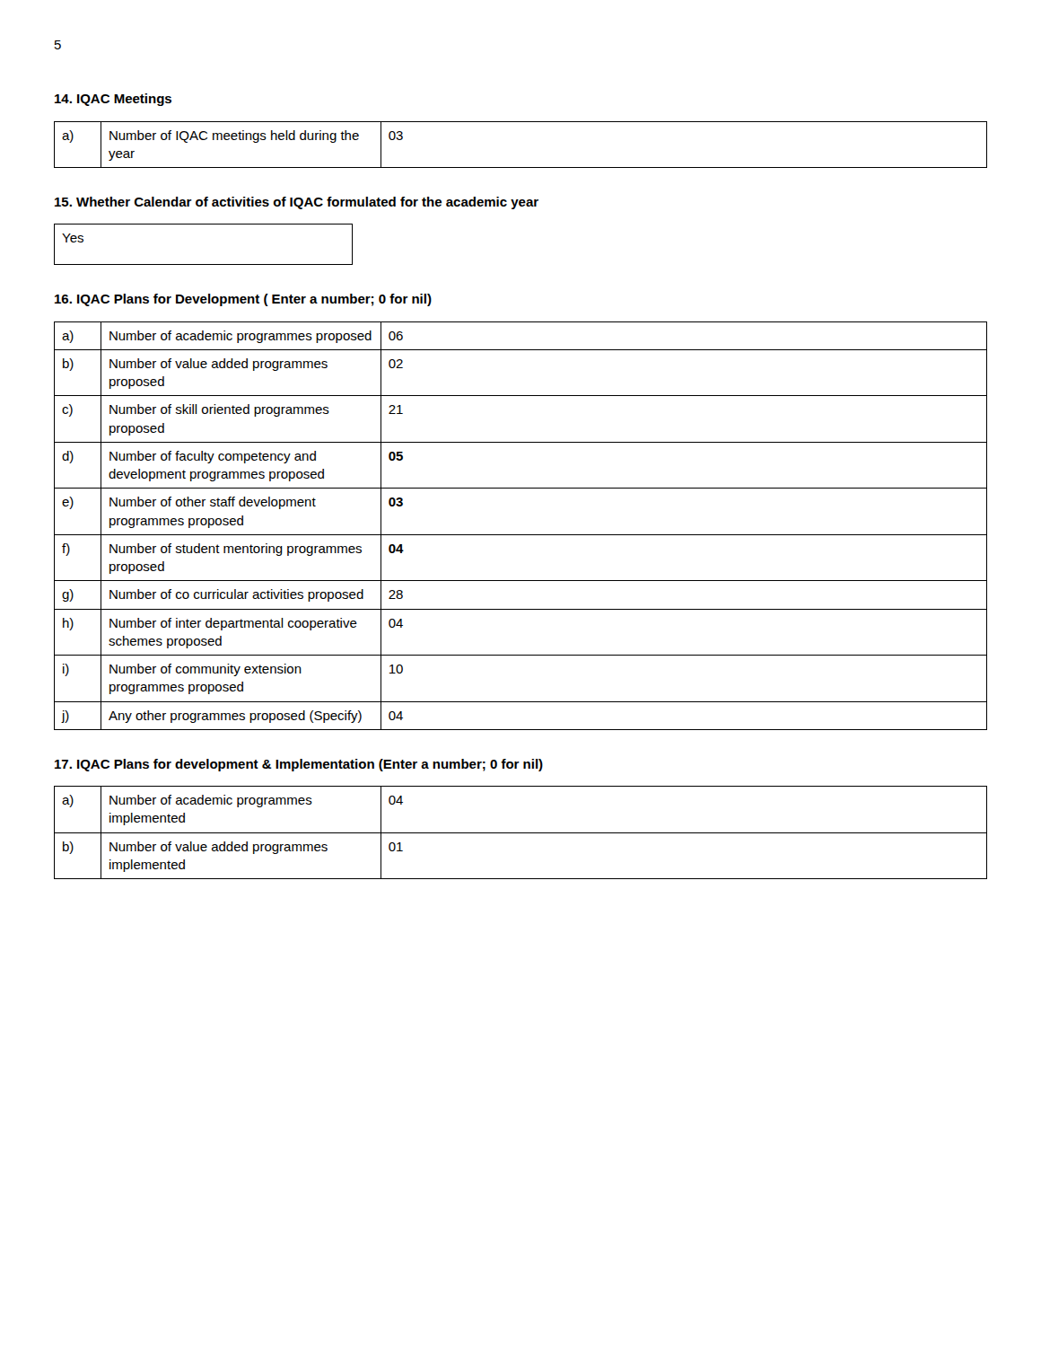5
14. IQAC Meetings
| a) | Number of IQAC meetings held during the year | 03 |
15. Whether Calendar of activities of IQAC formulated for the academic year
| Yes |
16. IQAC Plans for Development ( Enter a number; 0 for nil)
| a) | Number of academic programmes proposed | 06 |
| b) | Number of value added programmes proposed | 02 |
| c) | Number of skill oriented programmes proposed | 21 |
| d) | Number of faculty competency and development programmes proposed | 05 |
| e) | Number of other staff development programmes proposed | 03 |
| f) | Number of student mentoring programmes proposed | 04 |
| g) | Number of co curricular activities proposed | 28 |
| h) | Number of inter departmental cooperative schemes proposed | 04 |
| i) | Number of community extension programmes proposed | 10 |
| j) | Any other programmes proposed (Specify) | 04 |
17. IQAC Plans for development & Implementation (Enter a number; 0 for nil)
| a) | Number of academic programmes implemented | 04 |
| b) | Number of value added programmes implemented | 01 |